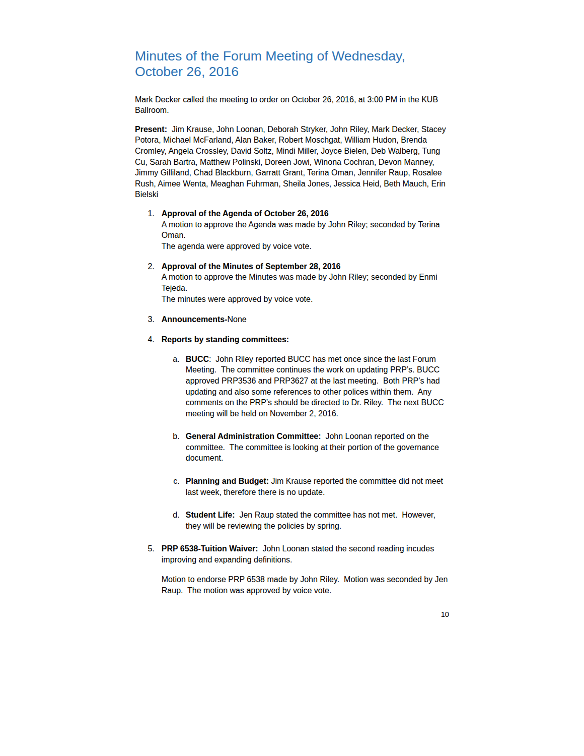Minutes of the Forum Meeting of Wednesday, October 26, 2016
Mark Decker called the meeting to order on October 26, 2016, at 3:00 PM in the KUB Ballroom.
Present: Jim Krause, John Loonan, Deborah Stryker, John Riley, Mark Decker, Stacey Potora, Michael McFarland, Alan Baker, Robert Moschgat, William Hudon, Brenda Cromley, Angela Crossley, David Soltz, Mindi Miller, Joyce Bielen, Deb Walberg, Tung Cu, Sarah Bartra, Matthew Polinski, Doreen Jowi, Winona Cochran, Devon Manney, Jimmy Gilliland, Chad Blackburn, Garratt Grant, Terina Oman, Jennifer Raup, Rosalee Rush, Aimee Wenta, Meaghan Fuhrman, Sheila Jones, Jessica Heid, Beth Mauch, Erin Bielski
Approval of the Agenda of October 26, 2016
A motion to approve the Agenda was made by John Riley; seconded by Terina Oman.
The agenda were approved by voice vote.
Approval of the Minutes of September 28, 2016
A motion to approve the Minutes was made by John Riley; seconded by Enmi Tejeda.
The minutes were approved by voice vote.
Announcements-None
Reports by standing committees:
BUCC: John Riley reported BUCC has met once since the last Forum Meeting. The committee continues the work on updating PRP’s. BUCC approved PRP3536 and PRP3627 at the last meeting. Both PRP’s had updating and also some references to other polices within them. Any comments on the PRP’s should be directed to Dr. Riley. The next BUCC meeting will be held on November 2, 2016.
General Administration Committee: John Loonan reported on the committee. The committee is looking at their portion of the governance document.
Planning and Budget: Jim Krause reported the committee did not meet last week, therefore there is no update.
Student Life: Jen Raup stated the committee has not met. However, they will be reviewing the policies by spring.
PRP 6538-Tuition Waiver: John Loonan stated the second reading incudes improving and expanding definitions.
Motion to endorse PRP 6538 made by John Riley. Motion was seconded by Jen Raup. The motion was approved by voice vote.
10